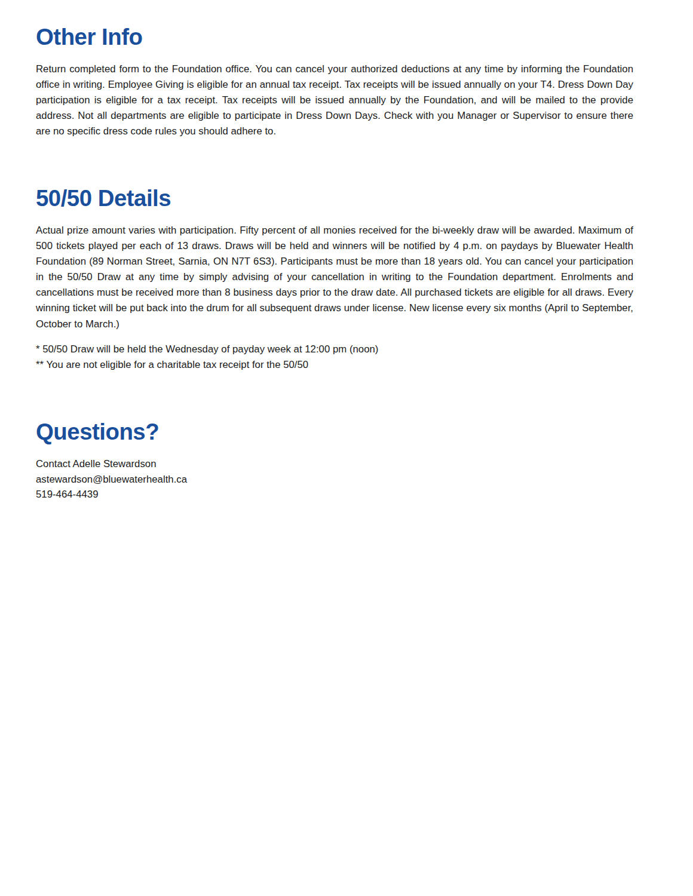Other Info
Return completed form to the Foundation office. You can cancel your authorized deductions at any time by informing the Foundation office in writing. Employee Giving is eligible for an annual tax receipt. Tax receipts will be issued annually on your T4. Dress Down Day participation is eligible for a tax receipt. Tax receipts will be issued annually by the Foundation, and will be mailed to the provide address. Not all departments are eligible to participate in Dress Down Days. Check with you Manager or Supervisor to ensure there are no specific dress code rules you should adhere to.
50/50 Details
Actual prize amount varies with participation. Fifty percent of all monies received for the bi-weekly draw will be awarded. Maximum of 500 tickets played per each of 13 draws. Draws will be held and winners will be notified by 4 p.m. on paydays by Bluewater Health Foundation (89 Norman Street, Sarnia, ON N7T 6S3). Participants must be more than 18 years old. You can cancel your participation in the 50/50 Draw at any time by simply advising of your cancellation in writing to the Foundation department. Enrolments and cancellations must be received more than 8 business days prior to the draw date. All purchased tickets are eligible for all draws. Every winning ticket will be put back into the drum for all subsequent draws under license. New license every six months (April to September, October to March.)
* 50/50 Draw will be held the Wednesday of payday week at 12:00 pm (noon)
** You are not eligible for a charitable tax receipt for the 50/50
Questions?
Contact Adelle Stewardson
astewardson@bluewaterhealth.ca
519-464-4439